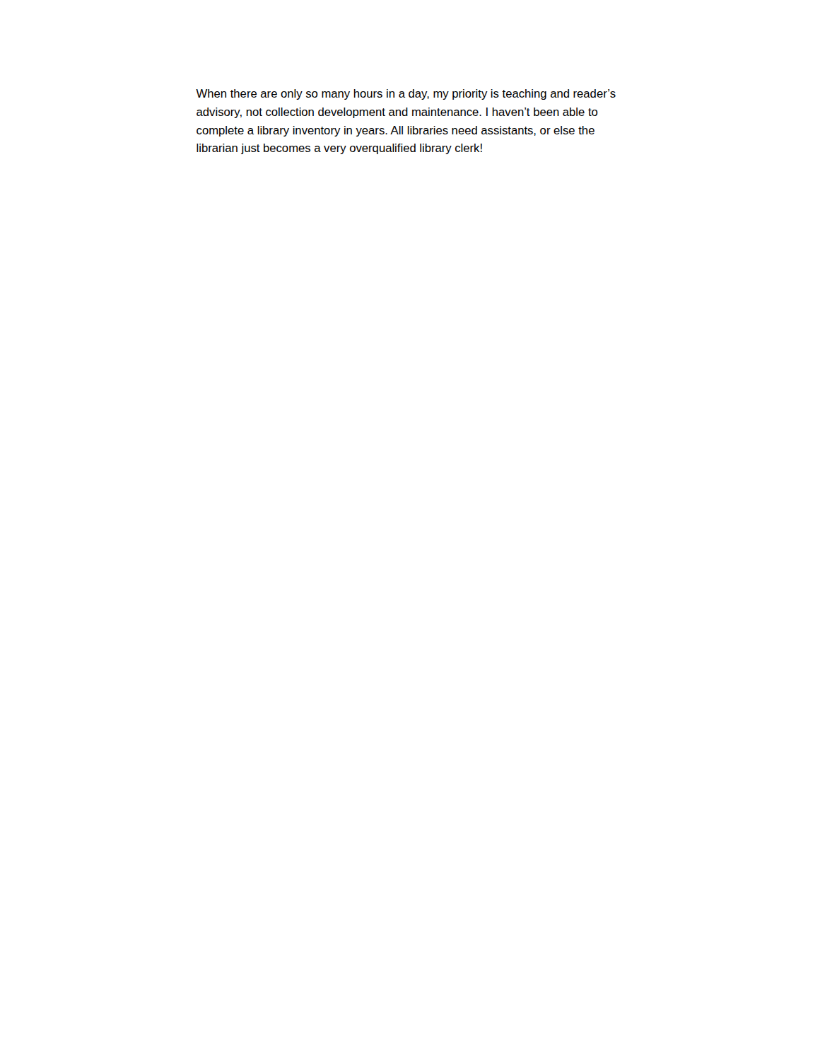When there are only so many hours in a day, my priority is teaching and reader’s advisory, not collection development and maintenance. I haven’t been able to complete a library inventory in years. All libraries need assistants, or else the librarian just becomes a very overqualified library clerk!